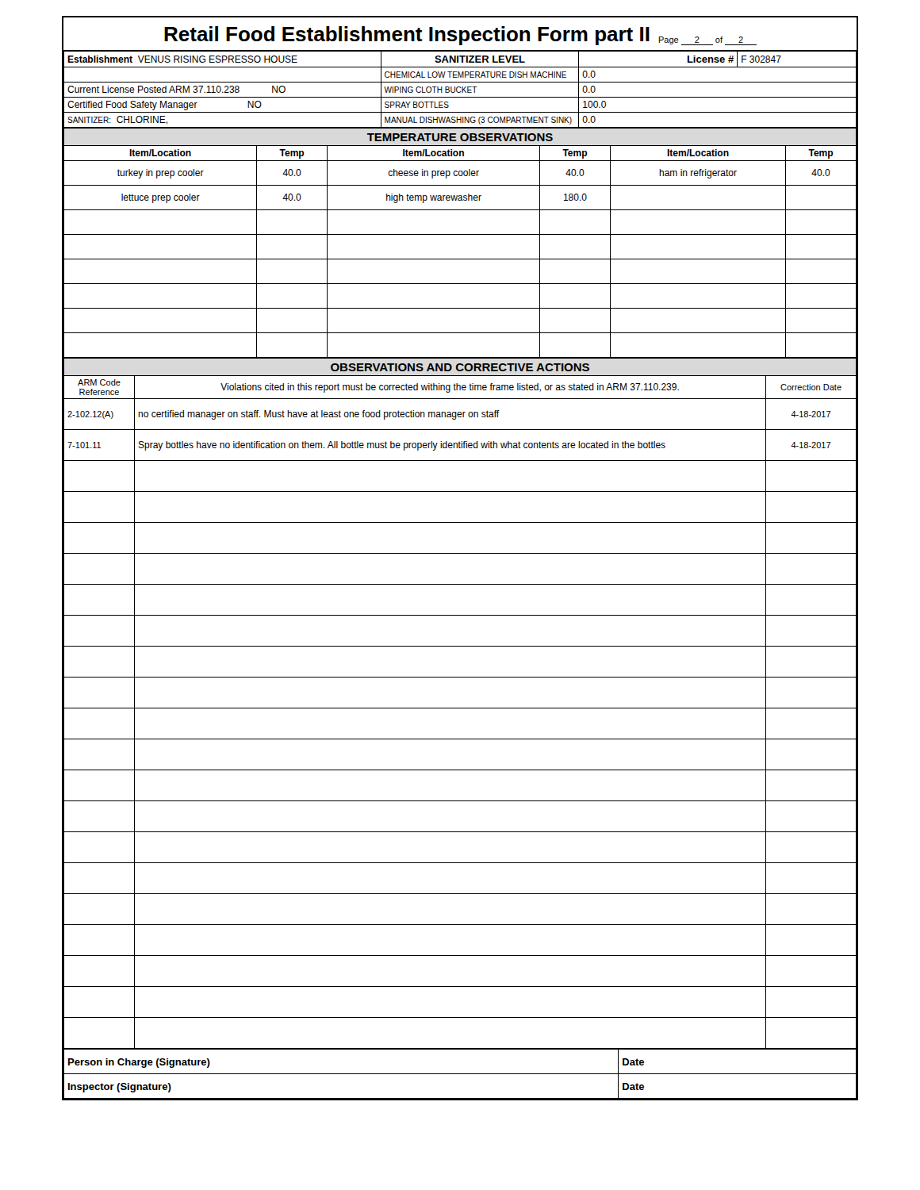Retail Food Establishment Inspection Form part II
Page 2 of 2
| Establishment VENUS RISING ESPRESSO HOUSE | SANITIZER LEVEL | License # | F 302847 |
| | CHEMICAL LOW TEMPERATURE DISH MACHINE | 0.0 |
| Current License Posted ARM 37.110.238 NO | WIPING CLOTH BUCKET | 0.0 |
| Certified Food Safety Manager NO | SPRAY BOTTLES | 100.0 |
| SANITIZER: CHLORINE, | MANUAL DISHWASHING (3 COMPARTMENT SINK) | 0.0 |
| TEMPERATURE OBSERVATIONS |
| Item/Location | Temp | Item/Location | Temp | Item/Location | Temp |
| turkey in prep cooler | 40.0 | cheese in prep cooler | 40.0 | ham in refrigerator | 40.0 |
| lettuce prep cooler | 40.0 | high temp warewasher | 180.0 | | |
| OBSERVATIONS AND CORRECTIVE ACTIONS |
| ARM Code Reference | Violations cited in this report must be corrected withing the time frame listed, or as stated in ARM 37.110.239. | Correction Date |
| 2-102.12(A) | no certified manager on staff. Must have at least one food protection manager on staff | 4-18-2017 |
| 7-101.11 | Spray bottles have no identification on them. All bottle must be properly identified with what contents are located in the bottles | 4-18-2017 |
| Person in Charge (Signature) | Date |
| Inspector (Signature) | Date |